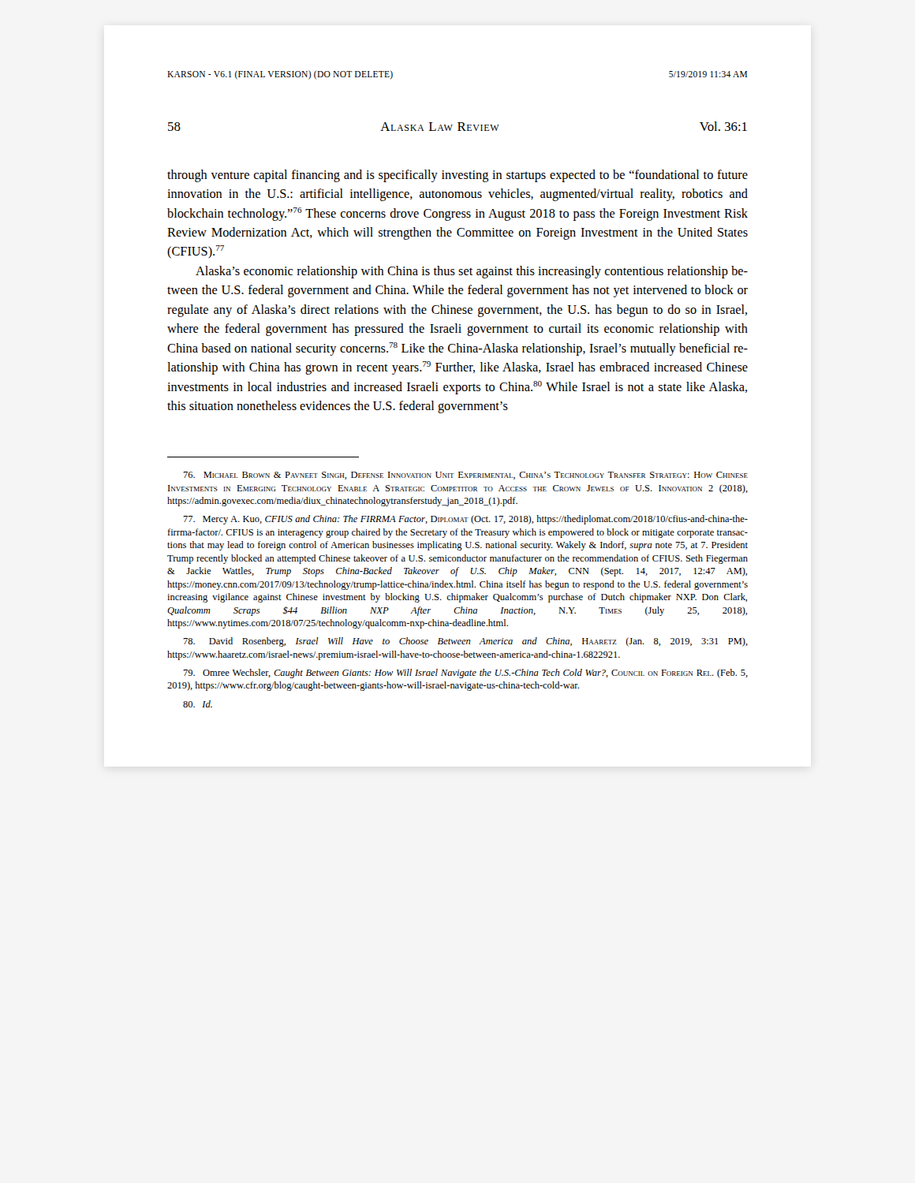Karson - v6.1 (Final Version) (Do Not Delete) 5/19/2019 11:34 AM
58 Alaska Law Review Vol. 36:1
through venture capital financing and is specifically investing in startups expected to be “foundational to future innovation in the U.S.: artificial intelligence, autonomous vehicles, augmented/virtual reality, robotics and blockchain technology.”76 These concerns drove Congress in August 2018 to pass the Foreign Investment Risk Review Modernization Act, which will strengthen the Committee on Foreign Investment in the United States (CFIUS).77
Alaska’s economic relationship with China is thus set against this increasingly contentious relationship between the U.S. federal government and China. While the federal government has not yet intervened to block or regulate any of Alaska’s direct relations with the Chinese government, the U.S. has begun to do so in Israel, where the federal government has pressured the Israeli government to curtail its economic relationship with China based on national security concerns.78 Like the China-Alaska relationship, Israel’s mutually beneficial relationship with China has grown in recent years.79 Further, like Alaska, Israel has embraced increased Chinese investments in local industries and increased Israeli exports to China.80 While Israel is not a state like Alaska, this situation nonetheless evidences the U.S. federal government’s
76. Michael Brown & Pavneet Singh, Defense Innovation Unit Experimental, China’s Technology Transfer Strategy: How Chinese Investments in Emerging Technology Enable A Strategic Competitor to Access the Crown Jewels of U.S. Innovation 2 (2018), https://admin.govexec.com/media/diux_chinatechnologytransferstudy_jan_2018_(1).pdf.
77. Mercy A. Kuo, CFIUS and China: The FIRRMA Factor, Diplomat (Oct. 17, 2018), https://thediplomat.com/2018/10/cfius-and-china-the-firrma-factor/. CFIUS is an interagency group chaired by the Secretary of the Treasury which is empowered to block or mitigate corporate transactions that may lead to foreign control of American businesses implicating U.S. national security. Wakely & Indorf, supra note 75, at 7. President Trump recently blocked an attempted Chinese takeover of a U.S. semiconductor manufacturer on the recommendation of CFIUS. Seth Fiegerman & Jackie Wattles, Trump Stops China-Backed Takeover of U.S. Chip Maker, CNN (Sept. 14, 2017, 12:47 AM), https://money.cnn.com/2017/09/13/technology/trump-lattice-china/index.html. China itself has begun to respond to the U.S. federal government’s increasing vigilance against Chinese investment by blocking U.S. chipmaker Qualcomm’s purchase of Dutch chipmaker NXP. Don Clark, Qualcomm Scraps $44 Billion NXP After China Inaction, N.Y. Times (July 25, 2018), https://www.nytimes.com/2018/07/25/technology/qualcomm-nxp-china-deadline.html.
78. David Rosenberg, Israel Will Have to Choose Between America and China, Haaretz (Jan. 8, 2019, 3:31 PM), https://www.haaretz.com/israel-news/.premium-israel-will-have-to-choose-between-america-and-china-1.6822921.
79. Omree Wechsler, Caught Between Giants: How Will Israel Navigate the U.S.-China Tech Cold War?, Council on Foreign Rel. (Feb. 5, 2019), https://www.cfr.org/blog/caught-between-giants-how-will-israel-navigate-us-china-tech-cold-war.
80. Id.